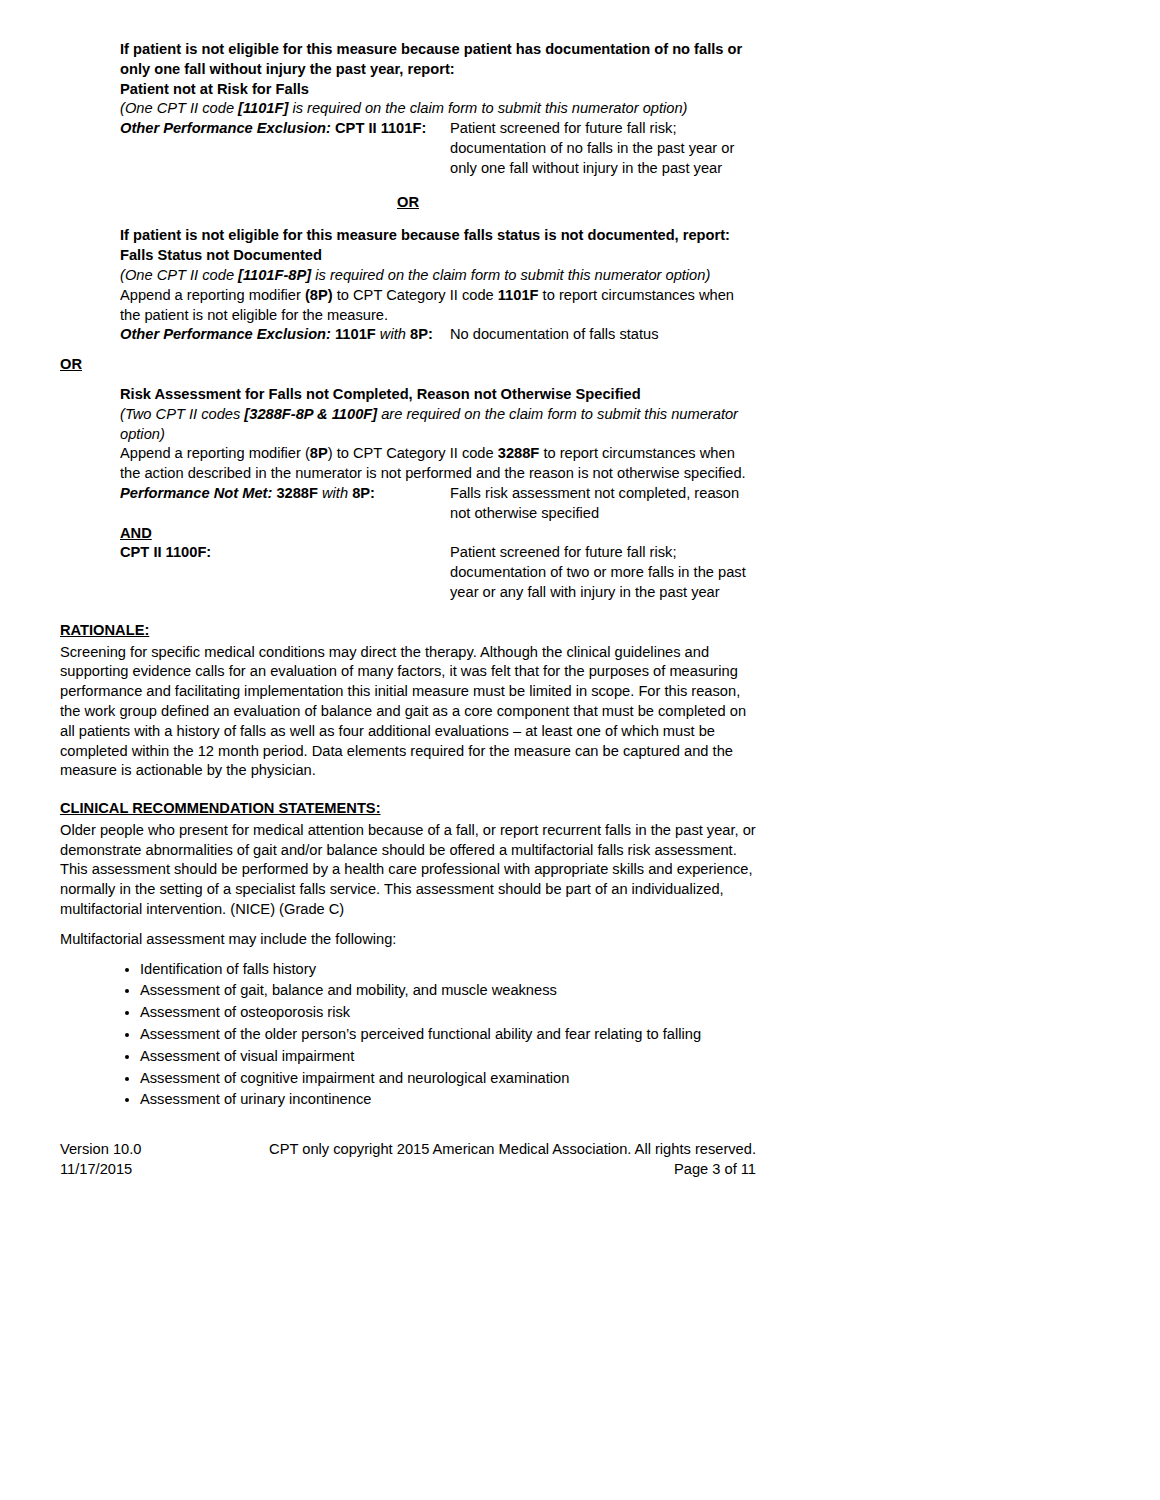If patient is not eligible for this measure because patient has documentation of no falls or only one fall without injury the past year, report:
Patient not at Risk for Falls
(One CPT II code [1101F] is required on the claim form to submit this numerator option)
Other Performance Exclusion: CPT II 1101F:
Patient screened for future fall risk; documentation of no falls in the past year or only one fall without injury in the past year
OR
If patient is not eligible for this measure because falls status is not documented, report:
Falls Status not Documented
(One CPT II code [1101F-8P] is required on the claim form to submit this numerator option)
Append a reporting modifier (8P) to CPT Category II code 1101F to report circumstances when the patient is not eligible for the measure.
Other Performance Exclusion: 1101F with 8P:
No documentation of falls status
OR
Risk Assessment for Falls not Completed, Reason not Otherwise Specified
(Two CPT II codes [3288F-8P & 1100F] are required on the claim form to submit this numerator option)
Append a reporting modifier (8P) to CPT Category II code 3288F to report circumstances when the action described in the numerator is not performed and the reason is not otherwise specified.
Performance Not Met: 3288F with 8P:
Falls risk assessment not completed, reason not otherwise specified
AND
CPT II 1100F:
Patient screened for future fall risk; documentation of two or more falls in the past year or any fall with injury in the past year
RATIONALE:
Screening for specific medical conditions may direct the therapy. Although the clinical guidelines and supporting evidence calls for an evaluation of many factors, it was felt that for the purposes of measuring performance and facilitating implementation this initial measure must be limited in scope. For this reason, the work group defined an evaluation of balance and gait as a core component that must be completed on all patients with a history of falls as well as four additional evaluations – at least one of which must be completed within the 12 month period. Data elements required for the measure can be captured and the measure is actionable by the physician.
CLINICAL RECOMMENDATION STATEMENTS:
Older people who present for medical attention because of a fall, or report recurrent falls in the past year, or demonstrate abnormalities of gait and/or balance should be offered a multifactorial falls risk assessment. This assessment should be performed by a health care professional with appropriate skills and experience, normally in the setting of a specialist falls service. This assessment should be part of an individualized, multifactorial intervention. (NICE) (Grade C)
Multifactorial assessment may include the following:
Identification of falls history
Assessment of gait, balance and mobility, and muscle weakness
Assessment of osteoporosis risk
Assessment of the older person’s perceived functional ability and fear relating to falling
Assessment of visual impairment
Assessment of cognitive impairment and neurological examination
Assessment of urinary incontinence
Version 10.0 11/17/2015
CPT only copyright 2015 American Medical Association. All rights reserved. Page 3 of 11